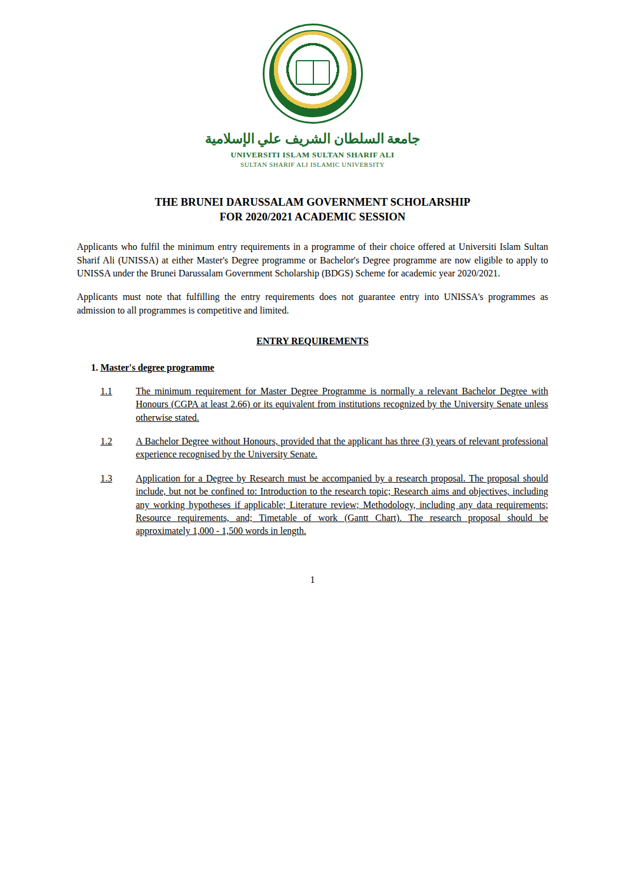جامعة السلطان الشريف علي الإسلامية
UNIVERSITI ISLAM SULTAN SHARIF ALI
SULTAN SHARIF ALI ISLAMIC UNIVERSITY
THE BRUNEI DARUSSALAM GOVERNMENT SCHOLARSHIP
FOR 2020/2021 ACADEMIC SESSION
Applicants who fulfil the minimum entry requirements in a programme of their choice offered at Universiti Islam Sultan Sharif Ali (UNISSA) at either Master's Degree programme or Bachelor's Degree programme are now eligible to apply to UNISSA under the Brunei Darussalam Government Scholarship (BDGS) Scheme for academic year 2020/2021.
Applicants must note that fulfilling the entry requirements does not guarantee entry into UNISSA's programmes as admission to all programmes is competitive and limited.
ENTRY REQUIREMENTS
Master's degree programme
1.1 The minimum requirement for Master Degree Programme is normally a relevant Bachelor Degree with Honours (CGPA at least 2.66) or its equivalent from institutions recognized by the University Senate unless otherwise stated.
1.2 A Bachelor Degree without Honours, provided that the applicant has three (3) years of relevant professional experience recognised by the University Senate.
1.3 Application for a Degree by Research must be accompanied by a research proposal. The proposal should include, but not be confined to: Introduction to the research topic; Research aims and objectives, including any working hypotheses if applicable; Literature review; Methodology, including any data requirements; Resource requirements, and; Timetable of work (Gantt Chart). The research proposal should be approximately 1,000 - 1,500 words in length.
1